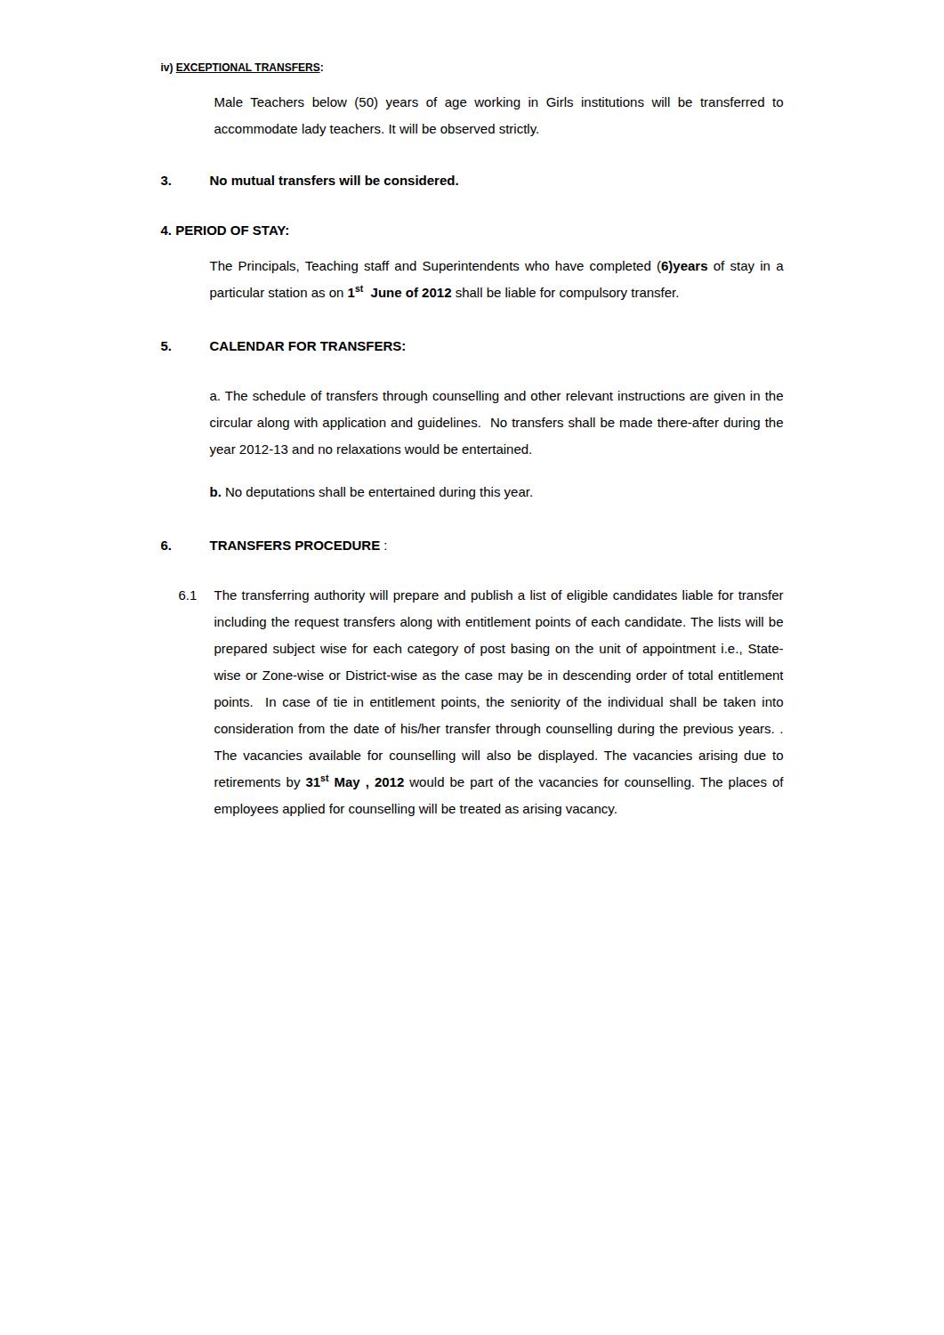iv) EXCEPTIONAL TRANSFERS:
Male Teachers below (50) years of age working in Girls institutions will be transferred to accommodate lady teachers. It will be observed strictly.
3.
No mutual transfers will be considered.
4. PERIOD OF STAY:
The Principals, Teaching staff and Superintendents who have completed (6)years of stay in a particular station as on 1st June of 2012 shall be liable for compulsory transfer.
5.
CALENDAR FOR TRANSFERS:
a. The schedule of transfers through counselling and other relevant instructions are given in the circular along with application and guidelines. No transfers shall be made there-after during the year 2012-13 and no relaxations would be entertained.
b. No deputations shall be entertained during this year.
6.
TRANSFERS PROCEDURE :
6.1
The transferring authority will prepare and publish a list of eligible candidates liable for transfer including the request transfers along with entitlement points of each candidate. The lists will be prepared subject wise for each category of post basing on the unit of appointment i.e., State-wise or Zone-wise or District-wise as the case may be in descending order of total entitlement points. In case of tie in entitlement points, the seniority of the individual shall be taken into consideration from the date of his/her transfer through counselling during the previous years. . The vacancies available for counselling will also be displayed. The vacancies arising due to retirements by 31st May , 2012 would be part of the vacancies for counselling. The places of employees applied for counselling will be treated as arising vacancy.